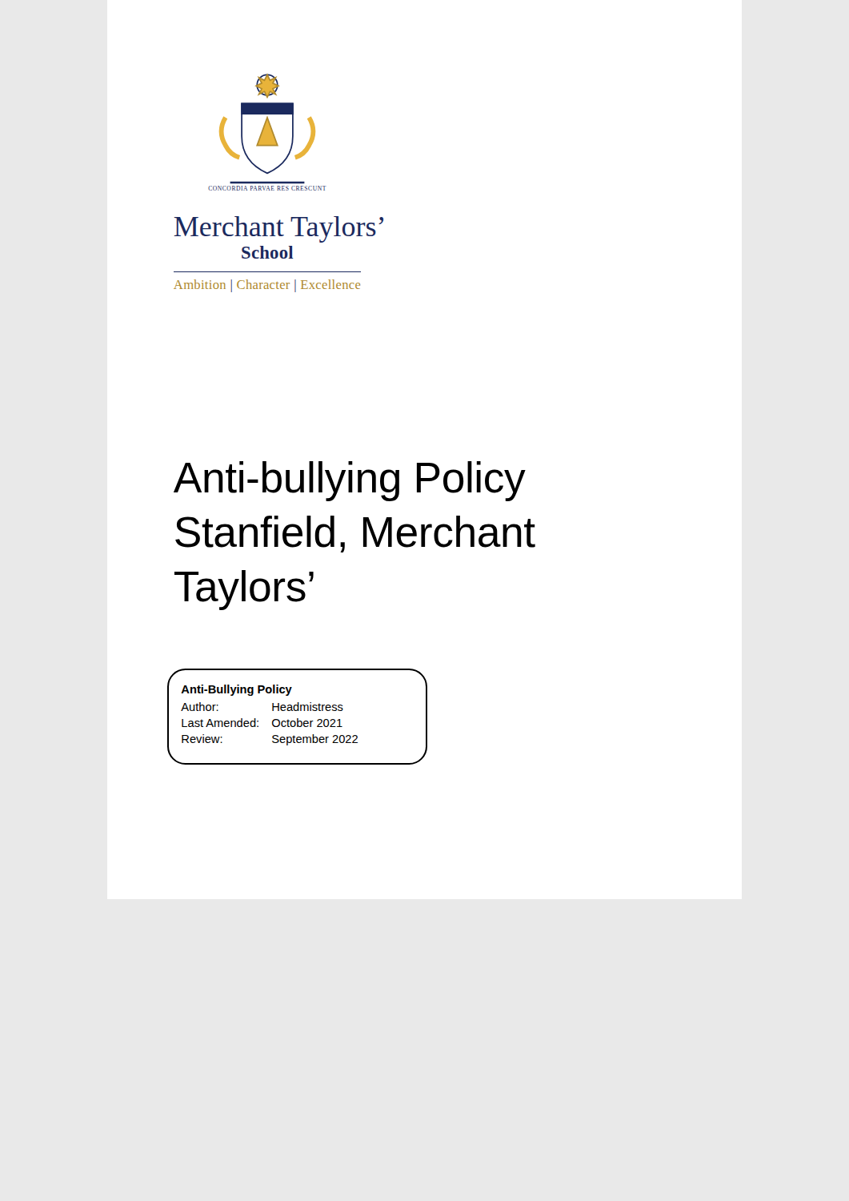Merchant Taylors’
School
Ambition|Character|Excellence
Anti-bullying Policy Stanfield, Merchant Taylors’
Anti-Bullying Policy
| Author: | Headmistress |
| Last Amended: | October 2021 |
| Review: | September 2022 |